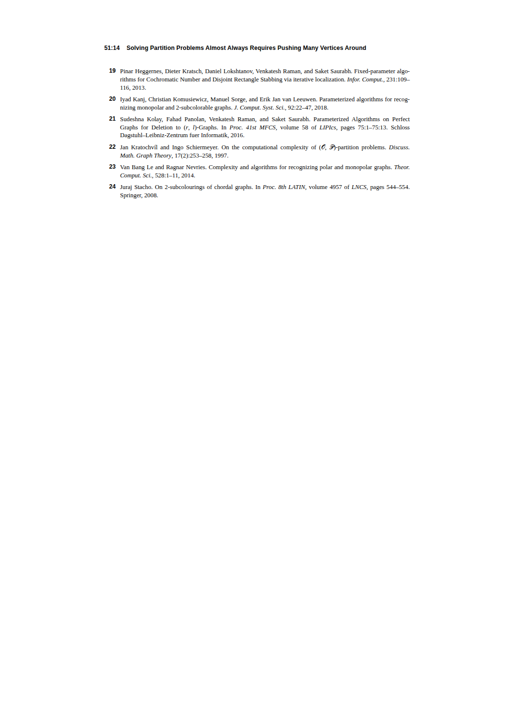51:14 Solving Partition Problems Almost Always Requires Pushing Many Vertices Around
19 Pinar Heggernes, Dieter Kratsch, Daniel Lokshtanov, Venkatesh Raman, and Saket Saurabh. Fixed-parameter algorithms for Cochromatic Number and Disjoint Rectangle Stabbing via iterative localization. Infor. Comput., 231:109–116, 2013.
20 Iyad Kanj, Christian Komusiewicz, Manuel Sorge, and Erik Jan van Leeuwen. Parameterized algorithms for recognizing monopolar and 2-subcolorable graphs. J. Comput. Syst. Sci., 92:22–47, 2018.
21 Sudeshna Kolay, Fahad Panolan, Venkatesh Raman, and Saket Saurabh. Parameterized Algorithms on Perfect Graphs for Deletion to (r, l)-Graphs. In Proc. 41st MFCS, volume 58 of LIPIcs, pages 75:1–75:13. Schloss Dagstuhl–Leibniz-Zentrum fuer Informatik, 2016.
22 Jan Kratochvíl and Ingo Schiermeyer. On the computational complexity of (𝒪, 𝒫)-partition problems. Discuss. Math. Graph Theory, 17(2):253–258, 1997.
23 Van Bang Le and Ragnar Nevries. Complexity and algorithms for recognizing polar and monopolar graphs. Theor. Comput. Sci., 528:1–11, 2014.
24 Juraj Stacho. On 2-subcolourings of chordal graphs. In Proc. 8th LATIN, volume 4957 of LNCS, pages 544–554. Springer, 2008.